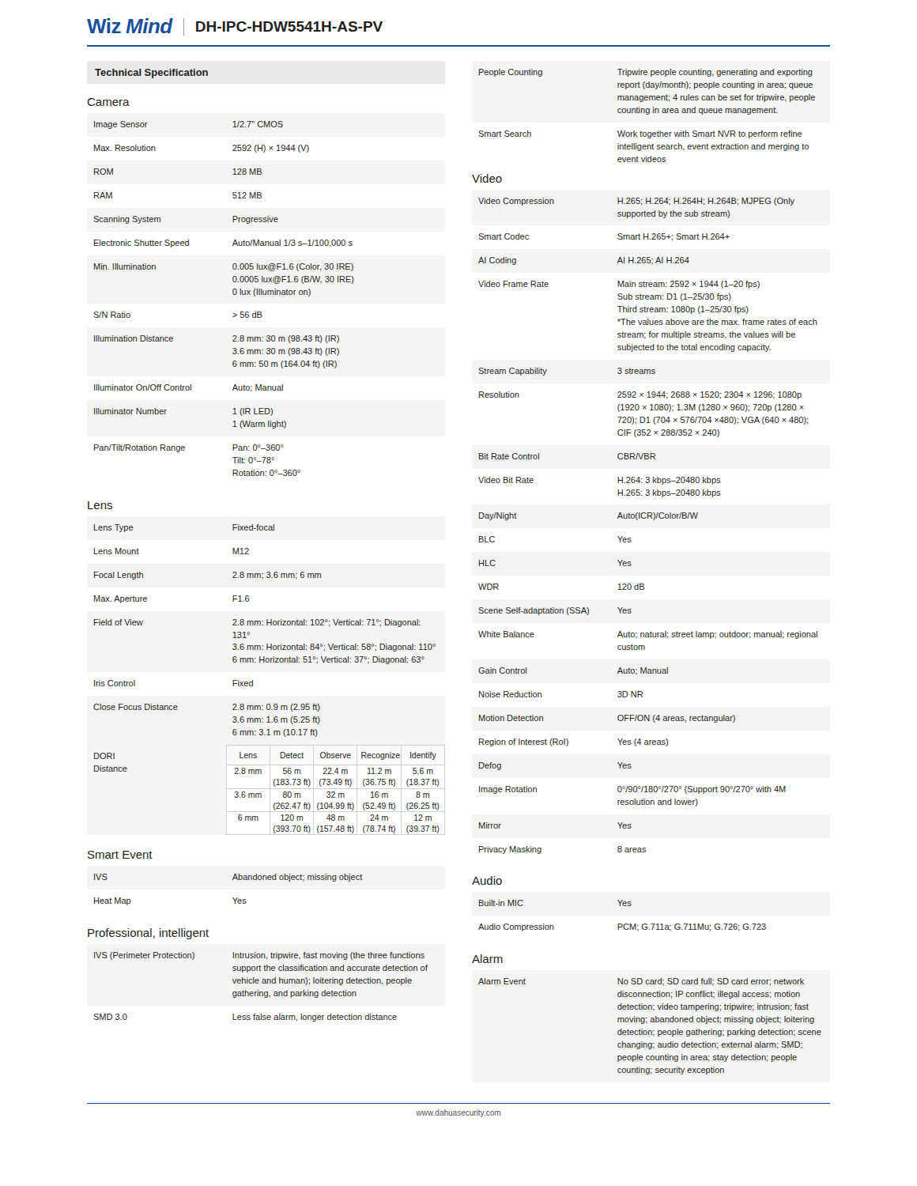Wiz Mind DH-IPC-HDW5541H-AS-PV
Technical Specification
Camera
| Image Sensor | 1/2.7" CMOS |
| Max. Resolution | 2592 (H) × 1944 (V) |
| ROM | 128 MB |
| RAM | 512 MB |
| Scanning System | Progressive |
| Electronic Shutter Speed | Auto/Manual 1/3 s–1/100,000 s |
| Min. Illumination | 0.005 lux@F1.6 (Color, 30 IRE) 0.0005 lux@F1.6 (B/W, 30 IRE) 0 lux (Illuminator on) |
| S/N Ratio | > 56 dB |
| Illumination Distance | 2.8 mm: 30 m (98.43 ft) (IR) 3.6 mm: 30 m (98.43 ft) (IR) 6 mm: 50 m (164.04 ft) (IR) |
| Illuminator On/Off Control | Auto; Manual |
| Illuminator Number | 1 (IR LED) 1 (Warm light) |
| Pan/Tilt/Rotation Range | Pan: 0°–360° Tilt: 0°–78° Rotation: 0°–360° |
Lens
| Lens Type | Fixed-focal |
| Lens Mount | M12 |
| Focal Length | 2.8 mm; 3.6 mm; 6 mm |
| Max. Aperture | F1.6 |
| Field of View | 2.8 mm: Horizontal: 102°; Vertical: 71°; Diagonal: 131° 3.6 mm: Horizontal: 84°; Vertical: 58°; Diagonal: 110° 6 mm: Horizontal: 51°; Vertical: 37°; Diagonal: 63° |
| Iris Control | Fixed |
| Close Focus Distance | 2.8 mm: 0.9 m (2.95 ft) 3.6 mm: 1.6 m (5.25 ft) 6 mm: 3.1 m (10.17 ft) |
| DORI Distance | / Lens / Detect / Observe / Recognize / Identify / / --- / --- / --- / --- / --- / / 2.8 mm / 56 m (183.73 ft) / 22.4 m (73.49 ft) / 11.2 m (36.75 ft) / 5.6 m (18.37 ft) / / 3.6 mm / 80 m (262.47 ft) / 32 m (104.99 ft) / 16 m (52.49 ft) / 8 m (26.25 ft) / / 6 mm / 120 m (393.70 ft) / 48 m (157.48 ft) / 24 m (78.74 ft) / 12 m (39.37 ft) / |
Smart Event
| IVS | Abandoned object; missing object |
| Heat Map | Yes |
Professional, intelligent
| IVS (Perimeter Protection) | Intrusion, tripwire, fast moving (the three functions support the classification and accurate detection of vehicle and human); loitering detection, people gathering, and parking detection |
| SMD 3.0 | Less false alarm, longer detection distance |
| People Counting | Tripwire people counting, generating and exporting report (day/month); people counting in area; queue management; 4 rules can be set for tripwire, people counting in area and queue management. |
| Smart Search | Work together with Smart NVR to perform refine intelligent search, event extraction and merging to event videos |
Video
| Video Compression | H.265; H.264; H.264H; H.264B; MJPEG (Only supported by the sub stream) |
| Smart Codec | Smart H.265+; Smart H.264+ |
| AI Coding | AI H.265; AI H.264 |
| Video Frame Rate | Main stream: 2592 × 1944 (1–20 fps) Sub stream: D1 (1–25/30 fps) Third stream: 1080p (1–25/30 fps) *The values above are the max. frame rates of each stream; for multiple streams, the values will be subjected to the total encoding capacity. |
| Stream Capability | 3 streams |
| Resolution | 2592 × 1944; 2688 × 1520; 2304 × 1296; 1080p (1920 × 1080); 1.3M (1280 × 960); 720p (1280 × 720); D1 (704 × 576/704 ×480); VGA (640 × 480); CIF (352 × 288/352 × 240) |
| Bit Rate Control | CBR/VBR |
| Video Bit Rate | H.264: 3 kbps–20480 kbps H.265: 3 kbps–20480 kbps |
| Day/Night | Auto(ICR)/Color/B/W |
| BLC | Yes |
| HLC | Yes |
| WDR | 120 dB |
| Scene Self-adaptation (SSA) | Yes |
| White Balance | Auto; natural; street lamp; outdoor; manual; regional custom |
| Gain Control | Auto; Manual |
| Noise Reduction | 3D NR |
| Motion Detection | OFF/ON (4 areas, rectangular) |
| Region of Interest (RoI) | Yes (4 areas) |
| Defog | Yes |
| Image Rotation | 0°/90°/180°/270° (Support 90°/270° with 4M resolution and lower) |
| Mirror | Yes |
| Privacy Masking | 8 areas |
Audio
| Built-in MIC | Yes |
| Audio Compression | PCM; G.711a; G.711Mu; G.726; G.723 |
Alarm
| Alarm Event | No SD card; SD card full; SD card error; network disconnection; IP conflict; illegal access; motion detection; video tampering; tripwire; intrusion; fast moving; abandoned object; missing object; loitering detection; people gathering; parking detection; scene changing; audio detection; external alarm; SMD; people counting in area; stay detection; people counting; security exception |
www.dahuasecurity.com